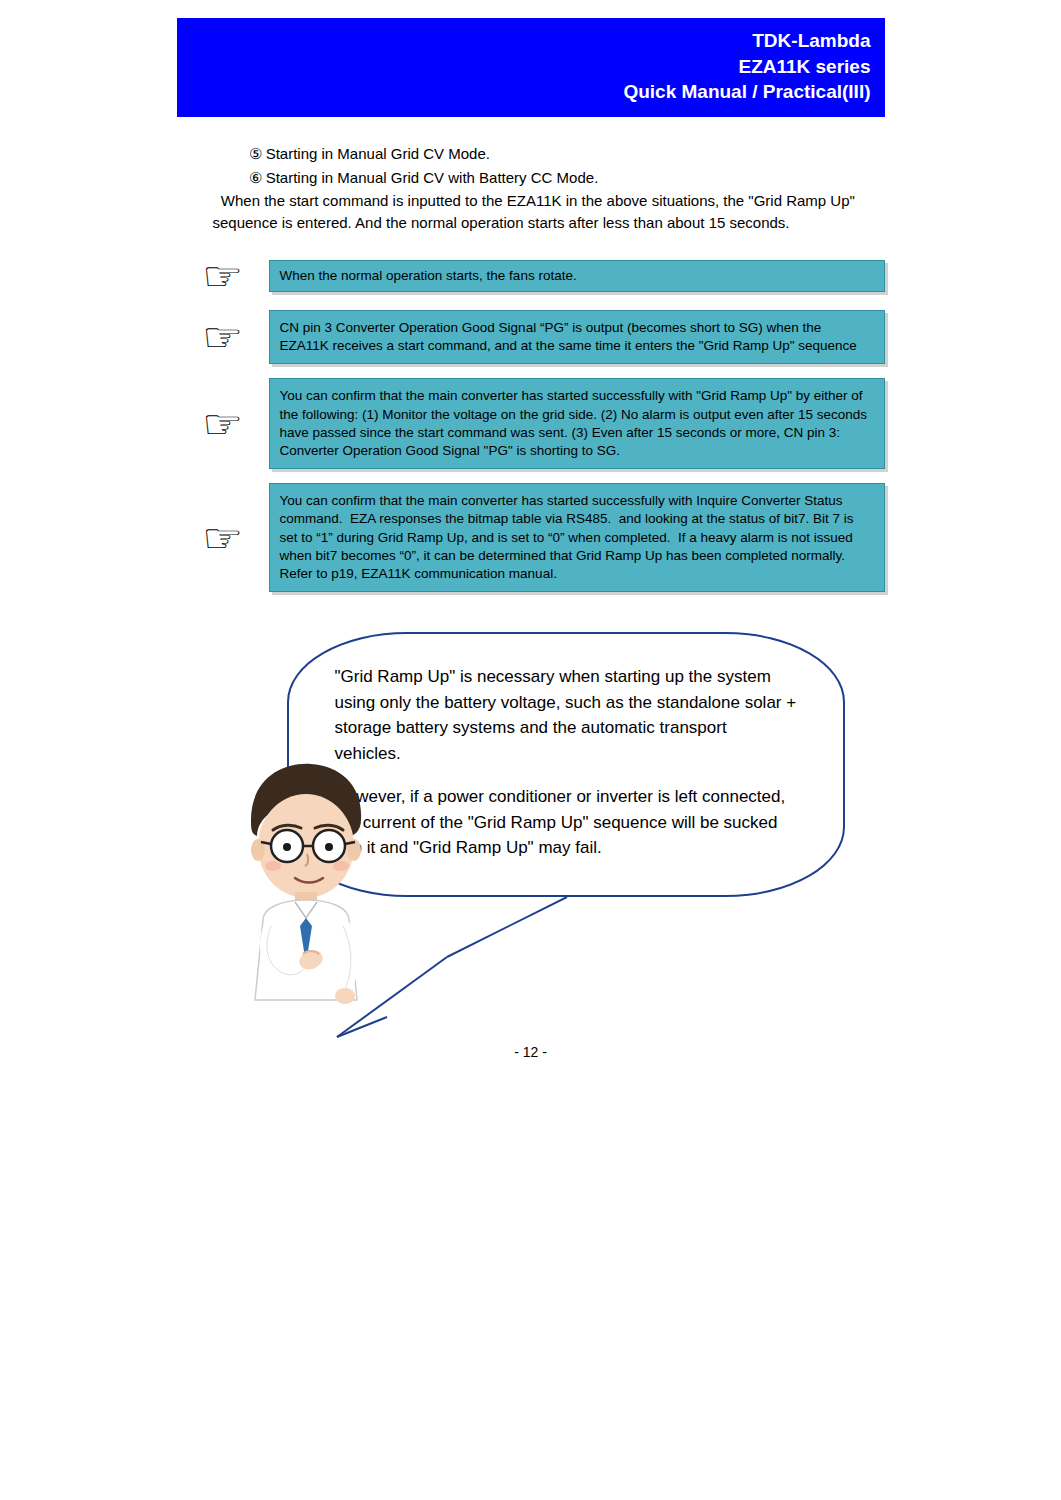TDK-Lambda
EZA11K series
Quick Manual / Practical(III)
⑤ Starting in Manual Grid CV Mode.
⑥ Starting in Manual Grid CV with Battery CC Mode.
When the start command is inputted to the EZA11K in the above situations, the "Grid Ramp Up" sequence is entered. And the normal operation starts after less than about 15 seconds.
☞
When the normal operation starts, the fans rotate.
☞
CN pin 3 Converter Operation Good Signal “PG” is output (becomes short to SG) when the EZA11K receives a start command, and at the same time it enters the "Grid Ramp Up" sequence
☞
You can confirm that the main converter has started successfully with "Grid Ramp Up" by either of the following: (1) Monitor the voltage on the grid side. (2) No alarm is output even after 15 seconds have passed since the start command was sent. (3) Even after 15 seconds or more, CN pin 3: Converter Operation Good Signal "PG" is shorting to SG.
☞
You can confirm that the main converter has started successfully with Inquire Converter Status command. EZA responses the bitmap table via RS485. and looking at the status of bit7. Bit 7 is set to “1” during Grid Ramp Up, and is set to “0” when completed. If a heavy alarm is not issued when bit7 becomes “0”, it can be determined that Grid Ramp Up has been completed normally. Refer to p19, EZA11K communication manual.
"Grid Ramp Up" is necessary when starting up the system using only the battery voltage, such as the standalone solar + storage battery systems and the automatic transport vehicles.
However, if a power conditioner or inverter is left connected, the current of the "Grid Ramp Up" sequence will be sucked into it and "Grid Ramp Up" may fail.
- 12 -